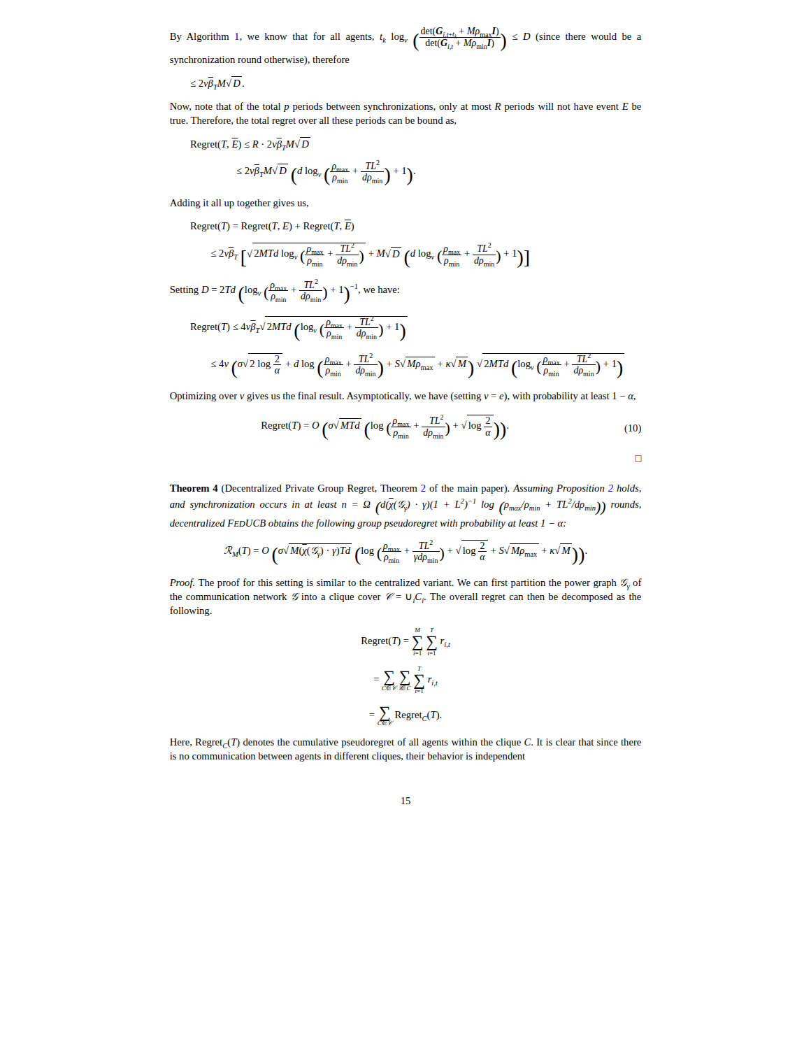By Algorithm 1, we know that for all agents, tk logν (det(Gi,t+tk + MρmaxI) det(Gi,t + MρminI)) ≤ D (since there would be a synchronization round otherwise), therefore
≤ 2νβTM√D.
Now, note that of the total p periods between synchronizations, only at most R periods will not have event E be true. Therefore, the total regret over all these periods can be bound as,
Regret(T, E) ≤ R · 2νβTM√D
≤ 2νβTM√D (d logν (ρmax ρmin + TL2 dρmin) + 1).
Adding it all up together gives us,
Regret(T) = Regret(T, E) + Regret(T, E)
≤ 2νβT [√2MTd logν (ρmax ρmin + TL2 dρmin) + M√D (d logν (ρmax ρmin + TL2 dρmin) + 1)]
Setting D = 2Td (logν (ρmax ρmin + TL2 dρmin) + 1)−1, we have:
Regret(T) ≤ 4νβT√2MTd (logν (ρmax ρmin + TL2 dρmin) + 1)
≤ 4ν (σ√2 log 2 α + d log (ρmax ρmin + TL2 dρmin) + S√Mρmax + κ√M) √2MTd (logν (ρmax ρmin + TL2 dρmin) + 1)
Optimizing over ν gives us the final result. Asymptotically, we have (setting ν = e), with probability at least 1 − α,
Regret(T) = O (σ√MTd (log (ρmax ρmin + TL2 dρmin) + √log 2 α)).
(10)
□
Theorem 4 (Decentralized Private Group Regret, Theorem 2 of the main paper). Assuming Proposition 2 holds, and synchronization occurs in at least n = Ω (d(χ(𝒢γ) · γ)(1 + L2)−1 log (ρmax/ρmin + TL2/dρmin)) rounds, decentralized FEDUCB obtains the following group pseudoregret with probability at least 1 − α:
ℛM(T) = O (σ√M(χ(𝒢γ) · γ)Td (log (ρmax ρmin + TL2 γdρmin) + √log 2 α + S√Mρmax + κ√M)).
Proof. The proof for this setting is similar to the centralized variant. We can first partition the power graph 𝒢γ of the communication network 𝒢 into a clique cover 𝒞 = ∪iCi. The overall regret can then be decomposed as the following.
Regret(T) = M∑i=1 T∑t=1 ri,t
= ∑C∈𝒞 ∑i∈C T∑t=1 ri,t
= ∑C∈𝒞 RegretC(T).
Here, RegretC(T) denotes the cumulative pseudoregret of all agents within the clique C. It is clear that since there is no communication between agents in different cliques, their behavior is independent
15